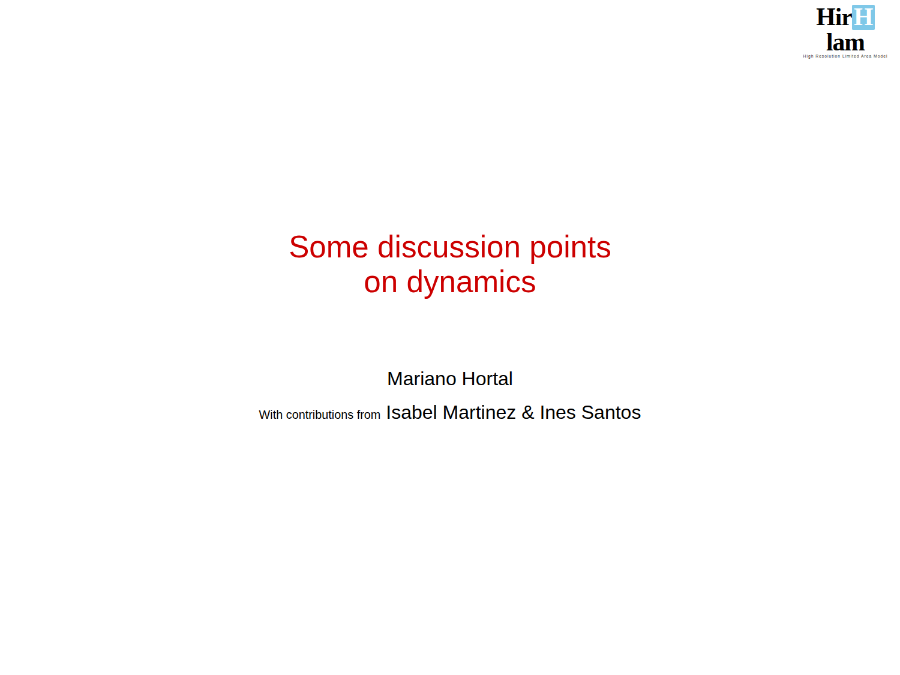Hir Hlam
High Resolution Limited Area Model
Some discussion points
on dynamics
Mariano Hortal
With contributions from Isabel Martinez & Ines Santos